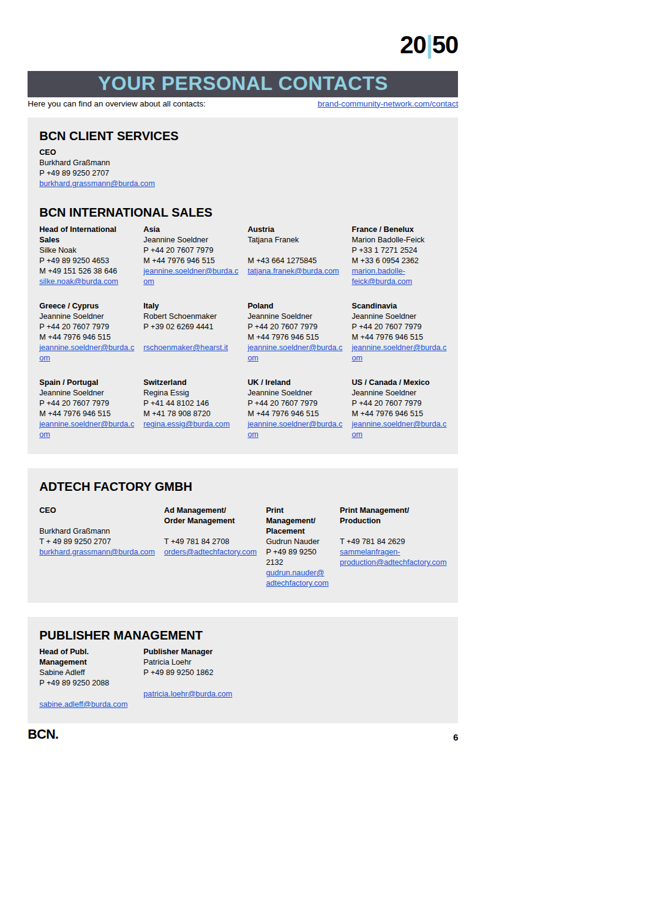20|50
YOUR PERSONAL CONTACTS
Here you can find an overview about all contacts: brand-community-network.com/contact
BCN CLIENT SERVICES
CEO
Burkhard Graßmann
P +49 89 9250 2707
burkhard.grassmann@burda.com
BCN INTERNATIONAL SALES
Head of International Sales
Silke Noak
P +49 89 9250 4653
M +49 151 526 38 646
silke.noak@burda.com
Asia
Jeannine Soeldner
P +44 20 7607 7979
M +44 7976 946 515
jeannine.soeldner@burda.com
Austria
Tatjana Franek
M +43 664 1275845
tatjana.franek@burda.com
France / Benelux
Marion Badolle-Feick
P +33 1 7271 2524
M +33 6 0954 2362
marion.badolle-feick@burda.com
Greece / Cyprus
Jeannine Soeldner
P +44 20 7607 7979
M +44 7976 946 515
jeannine.soeldner@burda.com
Italy
Robert Schoenmaker
P +39 02 6269 4441
rschoenmaker@hearst.it
Poland
Jeannine Soeldner
P +44 20 7607 7979
M +44 7976 946 515
jeannine.soeldner@burda.com
Scandinavia
Jeannine Soeldner
P +44 20 7607 7979
M +44 7976 946 515
jeannine.soeldner@burda.com
Spain / Portugal
Jeannine Soeldner
P +44 20 7607 7979
M +44 7976 946 515
jeannine.soeldner@burda.com
Switzerland
Regina Essig
P +41 44 8102 146
M +41 78 908 8720
regina.essig@burda.com
UK / Ireland
Jeannine Soeldner
P +44 20 7607 7979
M +44 7976 946 515
jeannine.soeldner@burda.com
US / Canada / Mexico
Jeannine Soeldner
P +44 20 7607 7979
M +44 7976 946 515
jeannine.soeldner@burda.com
ADTECH FACTORY GMBH
CEO
Burkhard Graßmann
T + 49 89 9250 2707
burkhard.grassmann@burda.com
Ad Management/
Order Management
T +49 781 84 2708
orders@adtechfactory.com
Print Management/
Placement
Gudrun Nauder
P +49 89 9250 2132
gudrun.nauder@
adtechfactory.com
Print Management/
Production
T +49 781 84 2629
sammelanfragen-
production@adtechfactory.com
PUBLISHER MANAGEMENT
Head of Publ. Management
Sabine Adleff
P +49 89 9250 2088
sabine.adleff@burda.com
Publisher Manager
Patricia Loehr
P +49 89 9250 1862
patricia.loehr@burda.com
BCN.
6